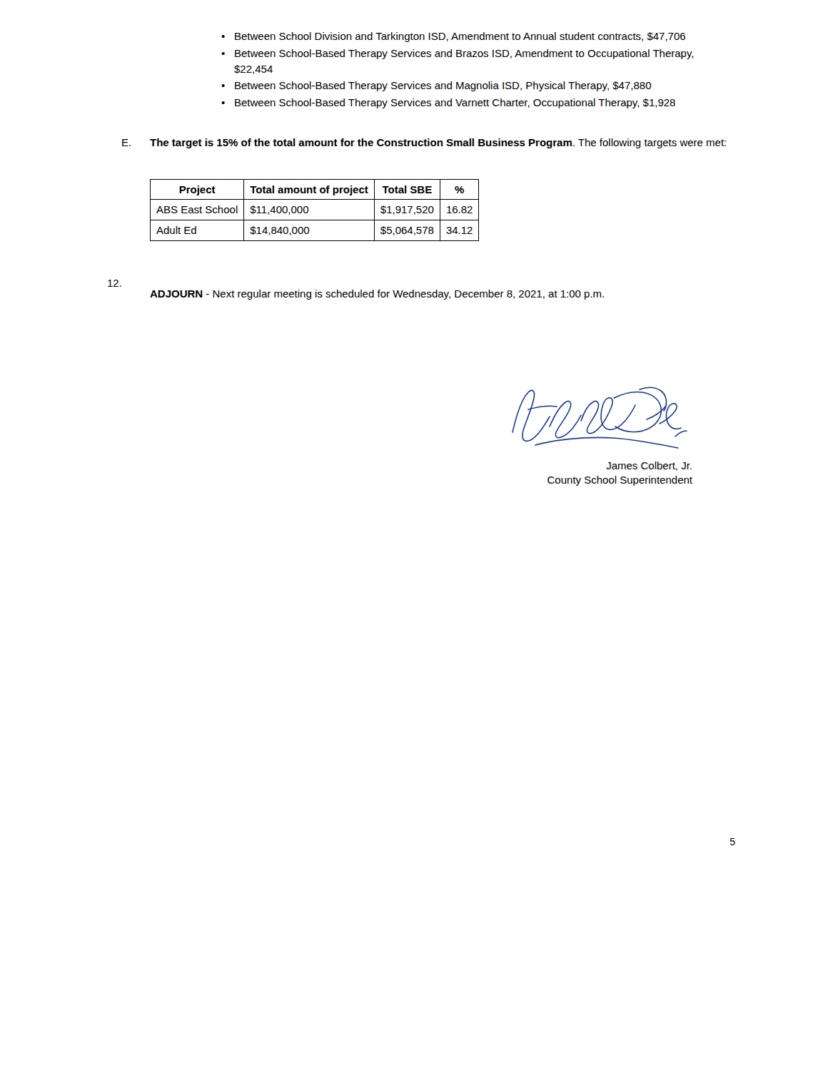Between School Division and Tarkington ISD, Amendment to Annual student contracts, $47,706
Between School-Based Therapy Services and Brazos ISD, Amendment to Occupational Therapy, $22,454
Between School-Based Therapy Services and Magnolia ISD, Physical Therapy, $47,880
Between School-Based Therapy Services and Varnett Charter, Occupational Therapy, $1,928
E.
The target is 15% of the total amount for the Construction Small Business Program. The following targets were met:
| Project | Total amount of project | Total SBE | % |
| --- | --- | --- | --- |
| ABS East School | $11,400,000 | $1,917,520 | 16.82 |
| Adult Ed | $14,840,000 | $5,064,578 | 34.12 |
12.
ADJOURN - Next regular meeting is scheduled for Wednesday, December 8, 2021, at 1:00 p.m.
James Colbert, Jr.
County School Superintendent
5